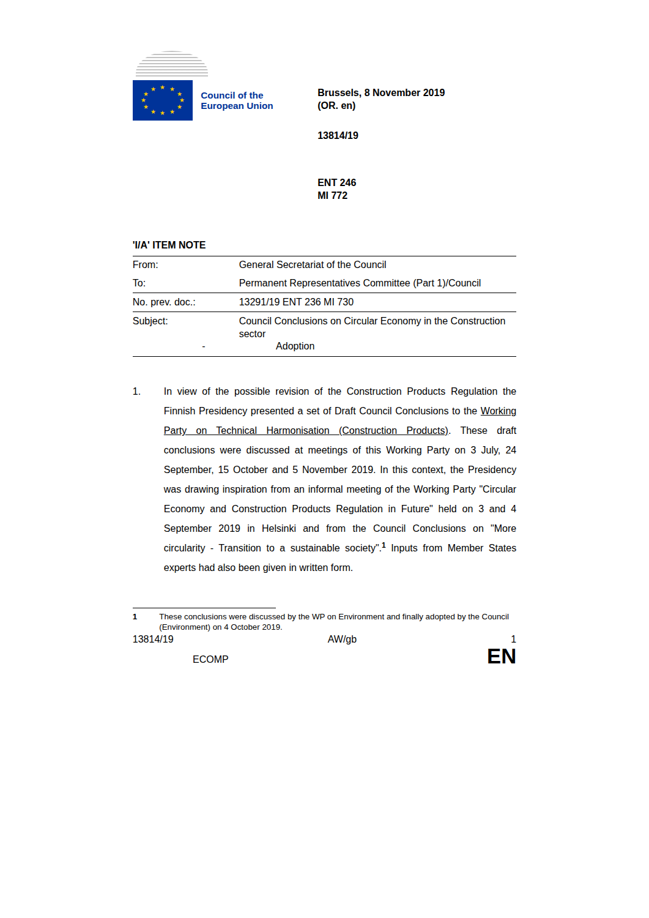★ ★ ★ ★ ★ ★ ★ ★ ★ ★ ★ ★
Council of the
European Union
Brussels, 8 November 2019
(OR. en)
13814/19
ENT 246
MI 772
'I/A' ITEM NOTE
| From: | General Secretariat of the Council |
| To: | Permanent Representatives Committee (Part 1)/Council |
| No. prev. doc.: | 13291/19 ENT 236 MI 730 |
| Subject: | Council Conclusions on Circular Economy in the Construction sector - Adoption |
1. In view of the possible revision of the Construction Products Regulation the Finnish Presidency presented a set of Draft Council Conclusions to the Working Party on Technical Harmonisation (Construction Products). These draft conclusions were discussed at meetings of this Working Party on 3 July, 24 September, 15 October and 5 November 2019. In this context, the Presidency was drawing inspiration from an informal meeting of the Working Party "Circular Economy and Construction Products Regulation in Future" held on 3 and 4 September 2019 in Helsinki and from the Council Conclusions on "More circularity - Transition to a sustainable society".1 Inputs from Member States experts had also been given in written form.
1
These conclusions were discussed by the WP on Environment and finally adopted by the Council (Environment) on 4 October 2019.
13814/19 AW/gb 1
ECOMP EN